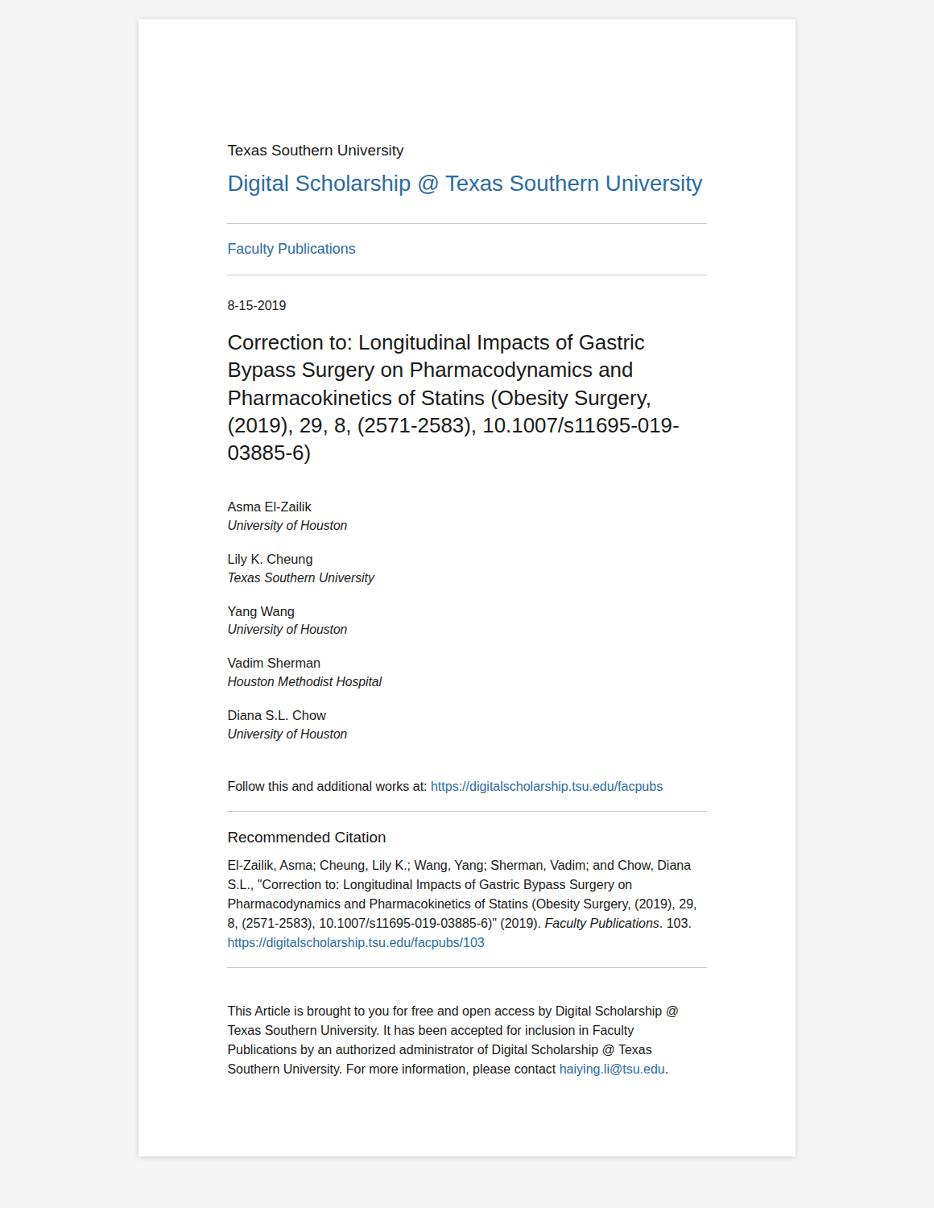Texas Southern University
Digital Scholarship @ Texas Southern University
Faculty Publications
8-15-2019
Correction to: Longitudinal Impacts of Gastric Bypass Surgery on Pharmacodynamics and Pharmacokinetics of Statins (Obesity Surgery, (2019), 29, 8, (2571-2583), 10.1007/s11695-019-03885-6)
Asma El-Zailik University of Houston
Lily K. Cheung Texas Southern University
Yang Wang University of Houston
Vadim Sherman Houston Methodist Hospital
Diana S.L. Chow University of Houston
Follow this and additional works at: https://digitalscholarship.tsu.edu/facpubs
Recommended Citation
El-Zailik, Asma; Cheung, Lily K.; Wang, Yang; Sherman, Vadim; and Chow, Diana S.L., "Correction to: Longitudinal Impacts of Gastric Bypass Surgery on Pharmacodynamics and Pharmacokinetics of Statins (Obesity Surgery, (2019), 29, 8, (2571-2583), 10.1007/s11695-019-03885-6)" (2019). Faculty Publications. 103.
https://digitalscholarship.tsu.edu/facpubs/103
This Article is brought to you for free and open access by Digital Scholarship @ Texas Southern University. It has been accepted for inclusion in Faculty Publications by an authorized administrator of Digital Scholarship @ Texas Southern University. For more information, please contact haiying.li@tsu.edu.